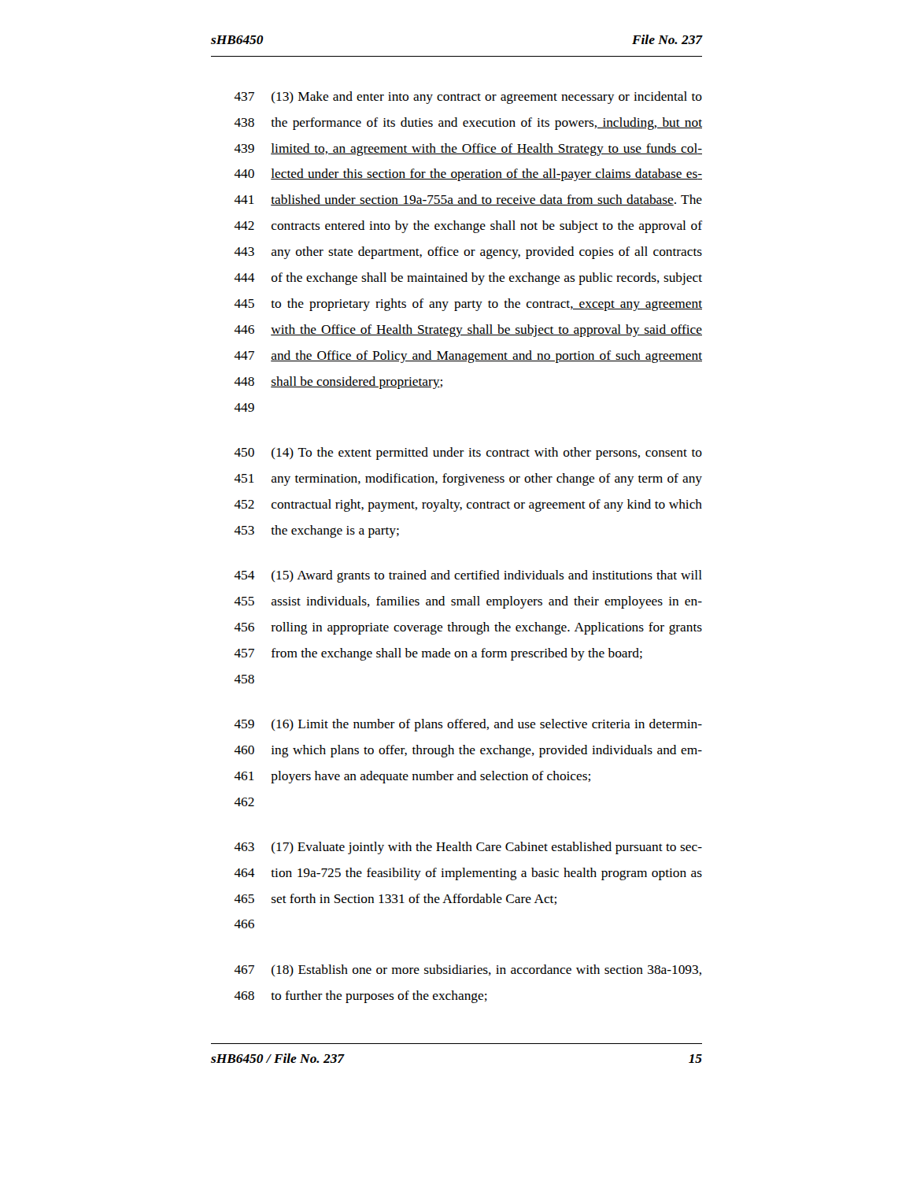sHB6450 File No. 237
437 438 439 440 441 442 443 444 445 446 447 448 449
(13) Make and enter into any contract or agreement necessary or incidental to the performance of its duties and execution of its powers, including, but not limited to, an agreement with the Office of Health Strategy to use funds collected under this section for the operation of the all-payer claims database established under section 19a-755a and to receive data from such database. The contracts entered into by the exchange shall not be subject to the approval of any other state department, office or agency, provided copies of all contracts of the exchange shall be maintained by the exchange as public records, subject to the proprietary rights of any party to the contract, except any agreement with the Office of Health Strategy shall be subject to approval by said office and the Office of Policy and Management and no portion of such agreement shall be considered proprietary;
450 451 452 453
(14) To the extent permitted under its contract with other persons, consent to any termination, modification, forgiveness or other change of any term of any contractual right, payment, royalty, contract or agreement of any kind to which the exchange is a party;
454 455 456 457 458
(15) Award grants to trained and certified individuals and institutions that will assist individuals, families and small employers and their employees in enrolling in appropriate coverage through the exchange. Applications for grants from the exchange shall be made on a form prescribed by the board;
459 460 461 462
(16) Limit the number of plans offered, and use selective criteria in determining which plans to offer, through the exchange, provided individuals and employers have an adequate number and selection of choices;
463 464 465 466
(17) Evaluate jointly with the Health Care Cabinet established pursuant to section 19a-725 the feasibility of implementing a basic health program option as set forth in Section 1331 of the Affordable Care Act;
467 468
(18) Establish one or more subsidiaries, in accordance with section 38a-1093, to further the purposes of the exchange;
sHB6450 / File No. 237 15